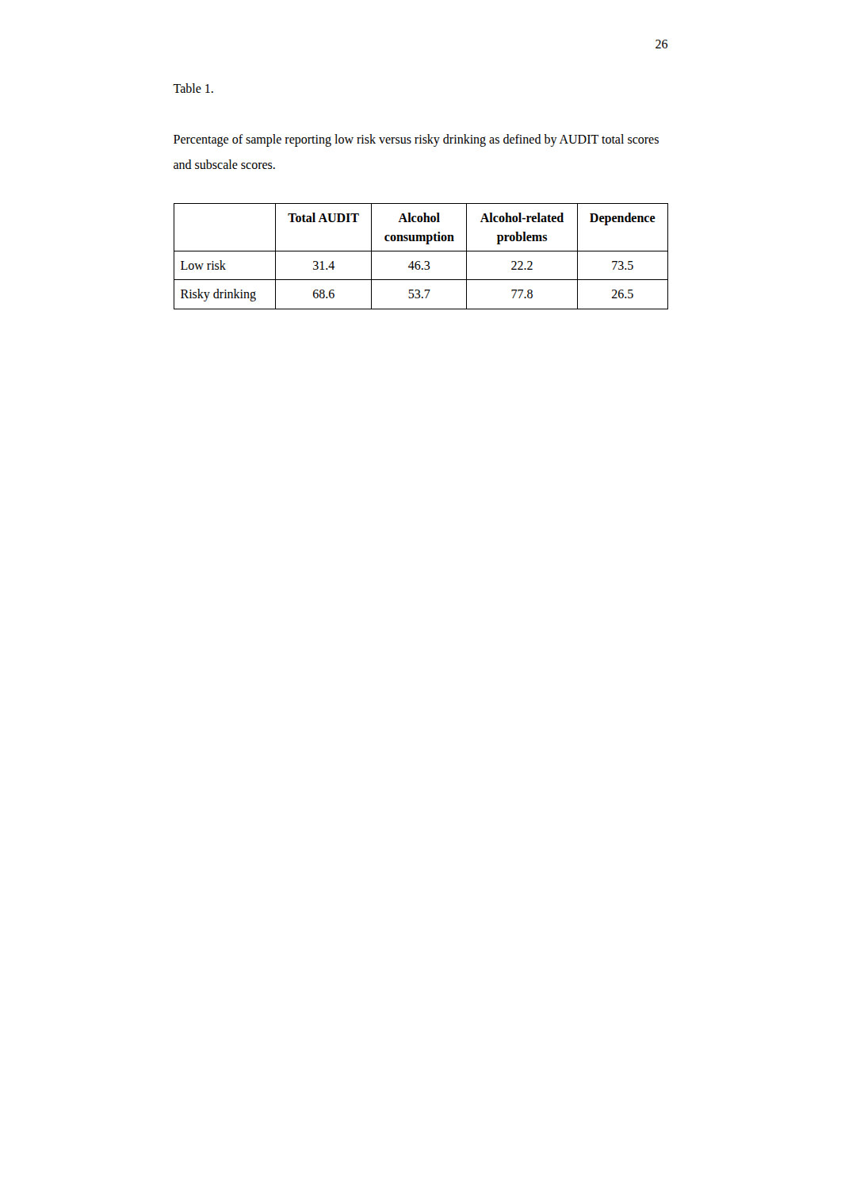26
Table 1.
Percentage of sample reporting low risk versus risky drinking as defined by AUDIT total scores and subscale scores.
| | Total AUDIT | Alcohol consumption | Alcohol-related problems | Dependence |
| --- | --- | --- | --- | --- |
| Low risk | 31.4 | 46.3 | 22.2 | 73.5 |
| Risky drinking | 68.6 | 53.7 | 77.8 | 26.5 |